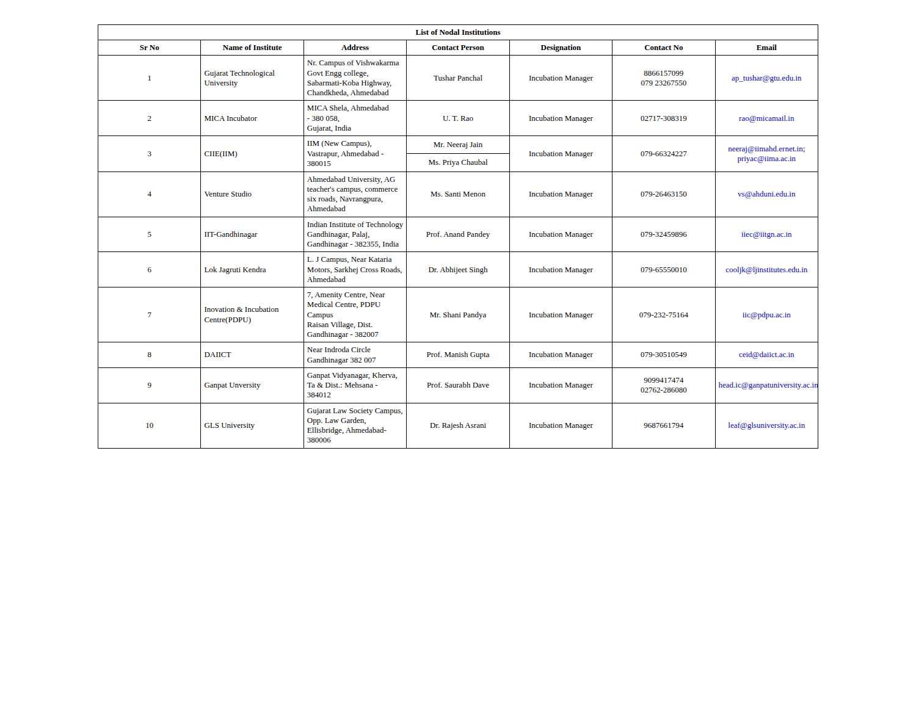List of Nodal Institutions
| Sr No | Name of Institute | Address | Contact Person | Designation | Contact No | Email |
| --- | --- | --- | --- | --- | --- | --- |
| 1 | Gujarat Technological University | Nr. Campus of Vishwakarma Govt Engg college, Sabarmati-Koba Highway, Chandkheda, Ahmedabad | Tushar Panchal | Incubation Manager | 8866157099 079 23267550 | ap_tushar@gtu.edu.in |
| 2 | MICA Incubator | MICA Shela, Ahmedabad - 380 058, Gujarat, India | U. T. Rao | Incubation Manager | 02717-308319 | rao@micamail.in |
| 3 | CIIE(IIM) | IIM (New Campus), Vastrapur, Ahmedabad - 380015 | / Mr. Neeraj Jain / / Ms. Priya Chaubal / | Incubation Manager | 079-66324227 | neeraj@iimahd.ernet.in ; priyac@iima.ac.in |
| 4 | Venture Studio | Ahmedabad University, AG teacher's campus, commerce six roads, Navrangpura, Ahmedabad | Ms. Santi Menon | Incubation Manager | 079-26463150 | vs@ahduni.edu.in |
| 5 | IIT-Gandhinagar | Indian Institute of Technology Gandhinagar, Palaj, Gandhinagar - 382355, India | Prof. Anand Pandey | Incubation Manager | 079-32459896 | iiec@iitgn.ac.in |
| 6 | Lok Jagruti Kendra | L. J Campus, Near Kataria Motors, Sarkhej Cross Roads, Ahmedabad | Dr. Abhijeet Singh | Incubation Manager | 079-65550010 | cooljk@ljinstitutes.edu.in |
| 7 | Inovation & Incubation Centre(PDPU) | 7, Amenity Centre, Near Medical Centre, PDPU Campus Raisan Village, Dist. Gandhinagar - 382007 | Mr. Shani Pandya | Incubation Manager | 079-232-75164 | iic@pdpu.ac.in |
| 8 | DAIICT | Near Indroda Circle Gandhinagar 382 007 | Prof. Manish Gupta | Incubation Manager | 079-30510549 | ceid@daiict.ac.in |
| 9 | Ganpat Unversity | Ganpat Vidyanagar, Kherva, Ta & Dist.: Mehsana - 384012 | Prof. Saurabh Dave | Incubation Manager | 9099417474 02762-286080 | head.ic@ganpatuniversity.ac.in |
| 10 | GLS University | Gujarat Law Society Campus, Opp. Law Garden, Ellisbridge, Ahmedabad-380006 | Dr. Rajesh Asrani | Incubation Manager | 9687661794 | leaf@glsuniversity.ac.in |